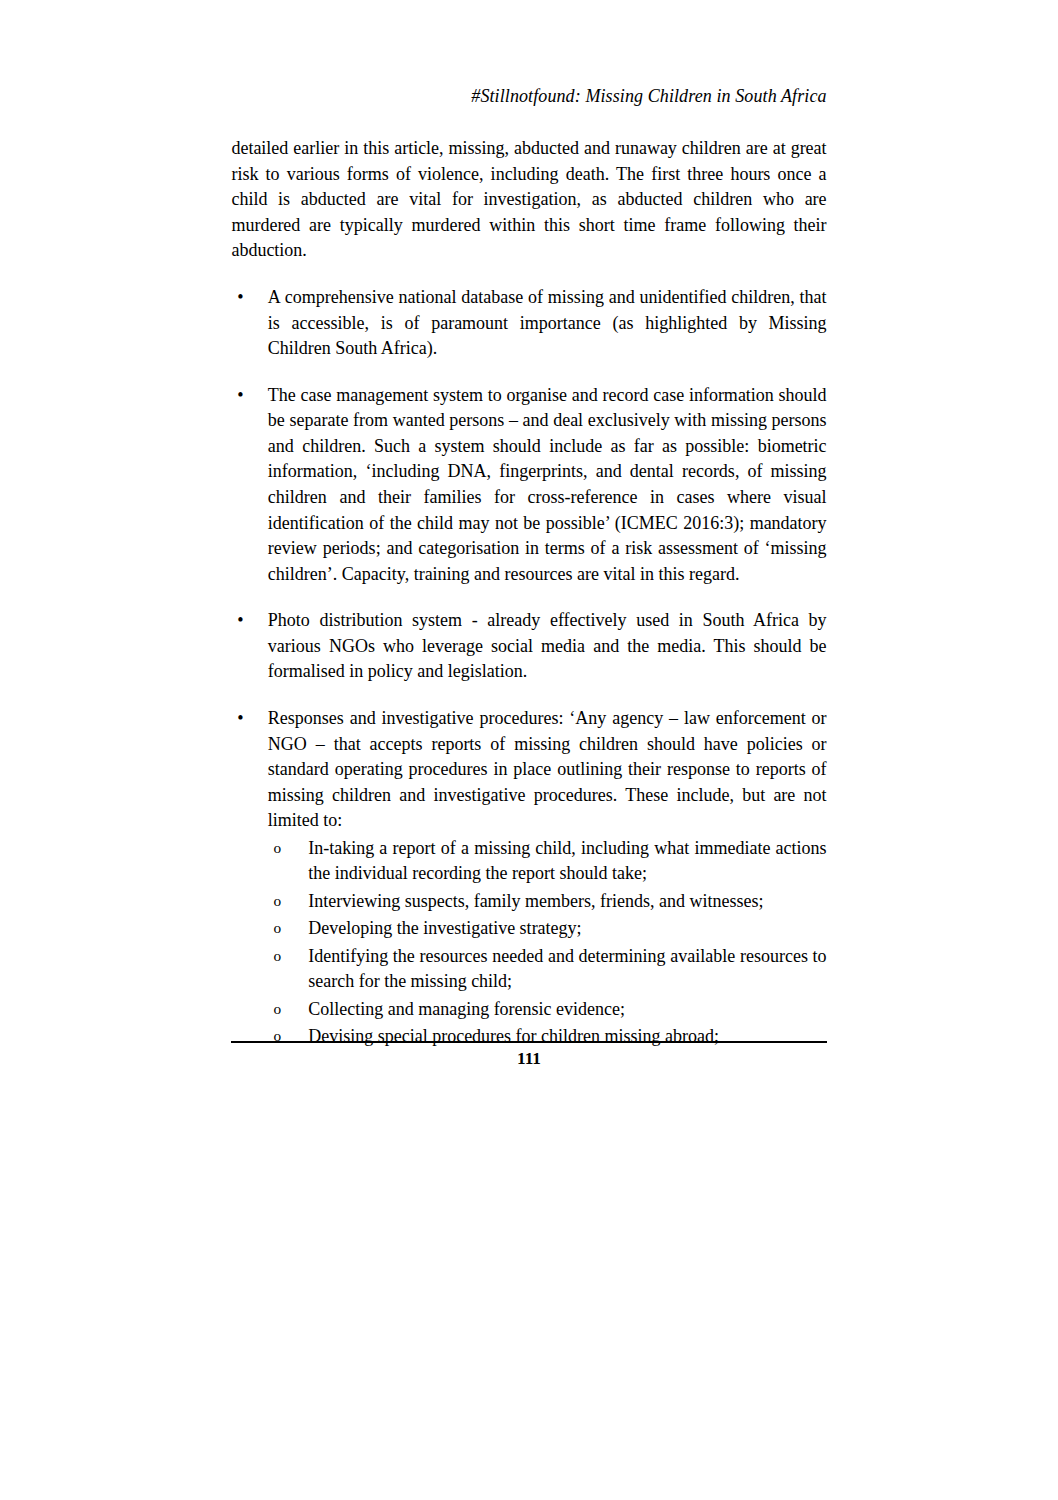#Stillnotfound: Missing Children in South Africa
detailed earlier in this article, missing, abducted and runaway children are at great risk to various forms of violence, including death. The first three hours once a child is abducted are vital for investigation, as abducted children who are murdered are typically murdered within this short time frame following their abduction.
A comprehensive national database of missing and unidentified children, that is accessible, is of paramount importance (as highlighted by Missing Children South Africa).
The case management system to organise and record case information should be separate from wanted persons – and deal exclusively with missing persons and children. Such a system should include as far as possible: biometric information, ‘including DNA, fingerprints, and dental records, of missing children and their families for cross-reference in cases where visual identification of the child may not be possible’ (ICMEC 2016:3); mandatory review periods; and categorisation in terms of a risk assessment of ‘missing children’. Capacity, training and resources are vital in this regard.
Photo distribution system - already effectively used in South Africa by various NGOs who leverage social media and the media. This should be formalised in policy and legislation.
Responses and investigative procedures: ‘Any agency – law enforcement or NGO – that accepts reports of missing children should have policies or standard operating procedures in place outlining their response to reports of missing children and investigative procedures. These include, but are not limited to:
In-taking a report of a missing child, including what immediate actions the individual recording the report should take;
Interviewing suspects, family members, friends, and witnesses;
Developing the investigative strategy;
Identifying the resources needed and determining available resources to search for the missing child;
Collecting and managing forensic evidence;
Devising special procedures for children missing abroad;
111